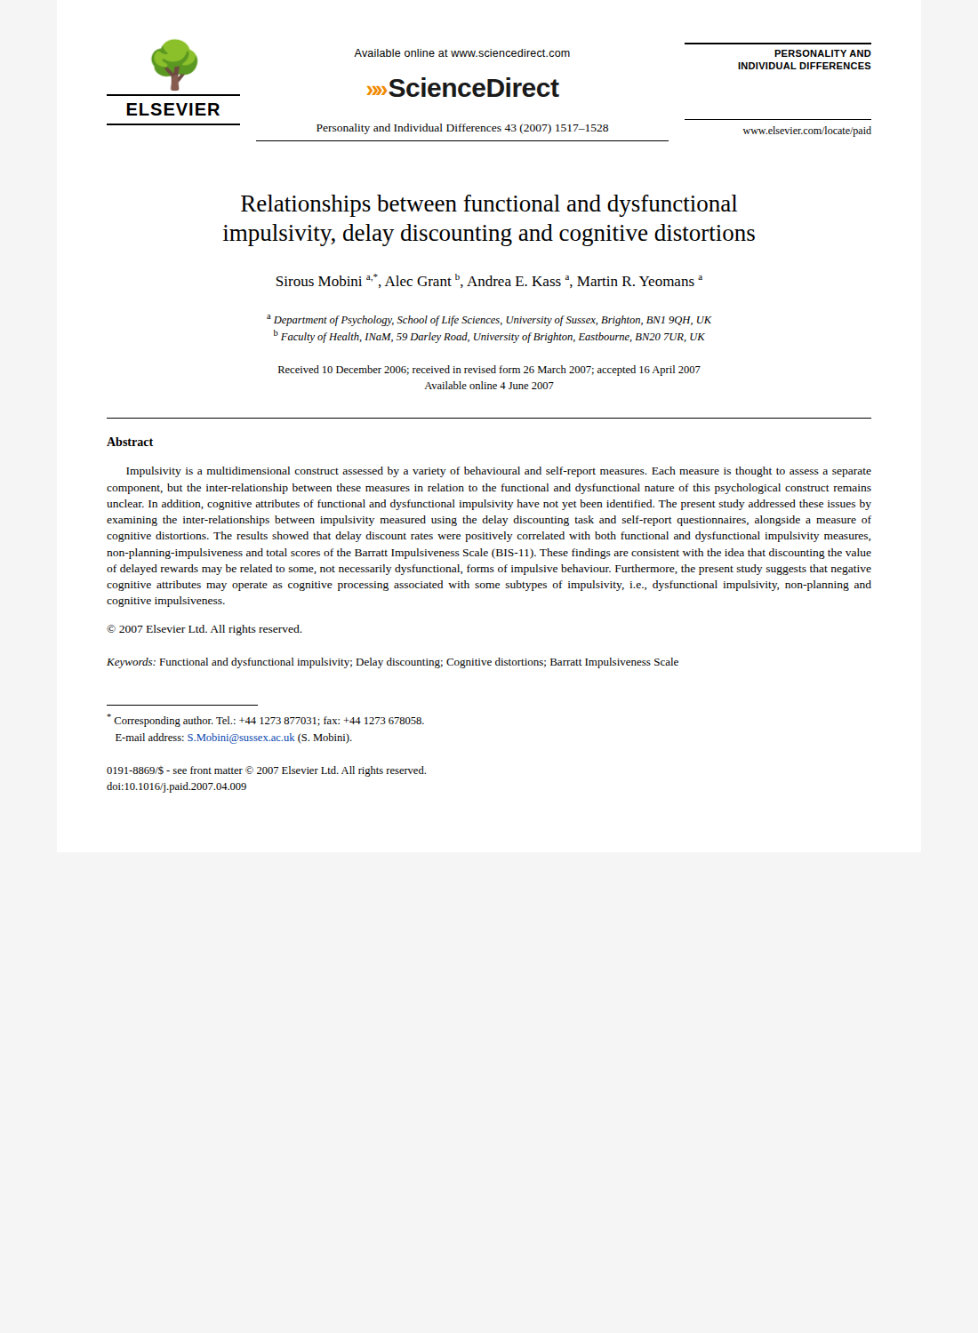🌳
ELSEVIER
Available online at www.sciencedirect.com
»»Science Direct
Personality and Individual Differences 43 (2007) 1517–1528
PERSONALITY AND
INDIVIDUAL DIFFERENCES
www.elsevier.com/locate/paid
Relationships between functional and dysfunctional
impulsivity, delay discounting and cognitive distortions
Sirous Mobini a,*, Alec Grant b, Andrea E. Kass a, Martin R. Yeomans a
a Department of Psychology, School of Life Sciences, University of Sussex, Brighton, BN1 9QH, UK
b Faculty of Health, INaM, 59 Darley Road, University of Brighton, Eastbourne, BN20 7UR, UK
Received 10 December 2006; received in revised form 26 March 2007; accepted 16 April 2007
Available online 4 June 2007
Abstract
Impulsivity is a multidimensional construct assessed by a variety of behavioural and self-report measures. Each measure is thought to assess a separate component, but the inter-relationship between these measures in relation to the functional and dysfunctional nature of this psychological construct remains unclear. In addition, cognitive attributes of functional and dysfunctional impulsivity have not yet been identified. The present study addressed these issues by examining the inter-relationships between impulsivity measured using the delay discounting task and self-report questionnaires, alongside a measure of cognitive distortions. The results showed that delay discount rates were positively correlated with both functional and dysfunctional impulsivity measures, non-planning-impulsiveness and total scores of the Barratt Impulsiveness Scale (BIS-11). These findings are consistent with the idea that discounting the value of delayed rewards may be related to some, not necessarily dysfunctional, forms of impulsive behaviour. Furthermore, the present study suggests that negative cognitive attributes may operate as cognitive processing associated with some subtypes of impulsivity, i.e., dysfunctional impulsivity, non-planning and cognitive impulsiveness.
© 2007 Elsevier Ltd. All rights reserved.
Keywords: Functional and dysfunctional impulsivity; Delay discounting; Cognitive distortions; Barratt Impulsiveness Scale
* Corresponding author. Tel.: +44 1273 877031; fax: +44 1273 678058.
E-mail address: S.Mobini@sussex.ac.uk (S. Mobini).
0191-8869/$ - see front matter © 2007 Elsevier Ltd. All rights reserved.
doi:10.1016/j.paid.2007.04.009